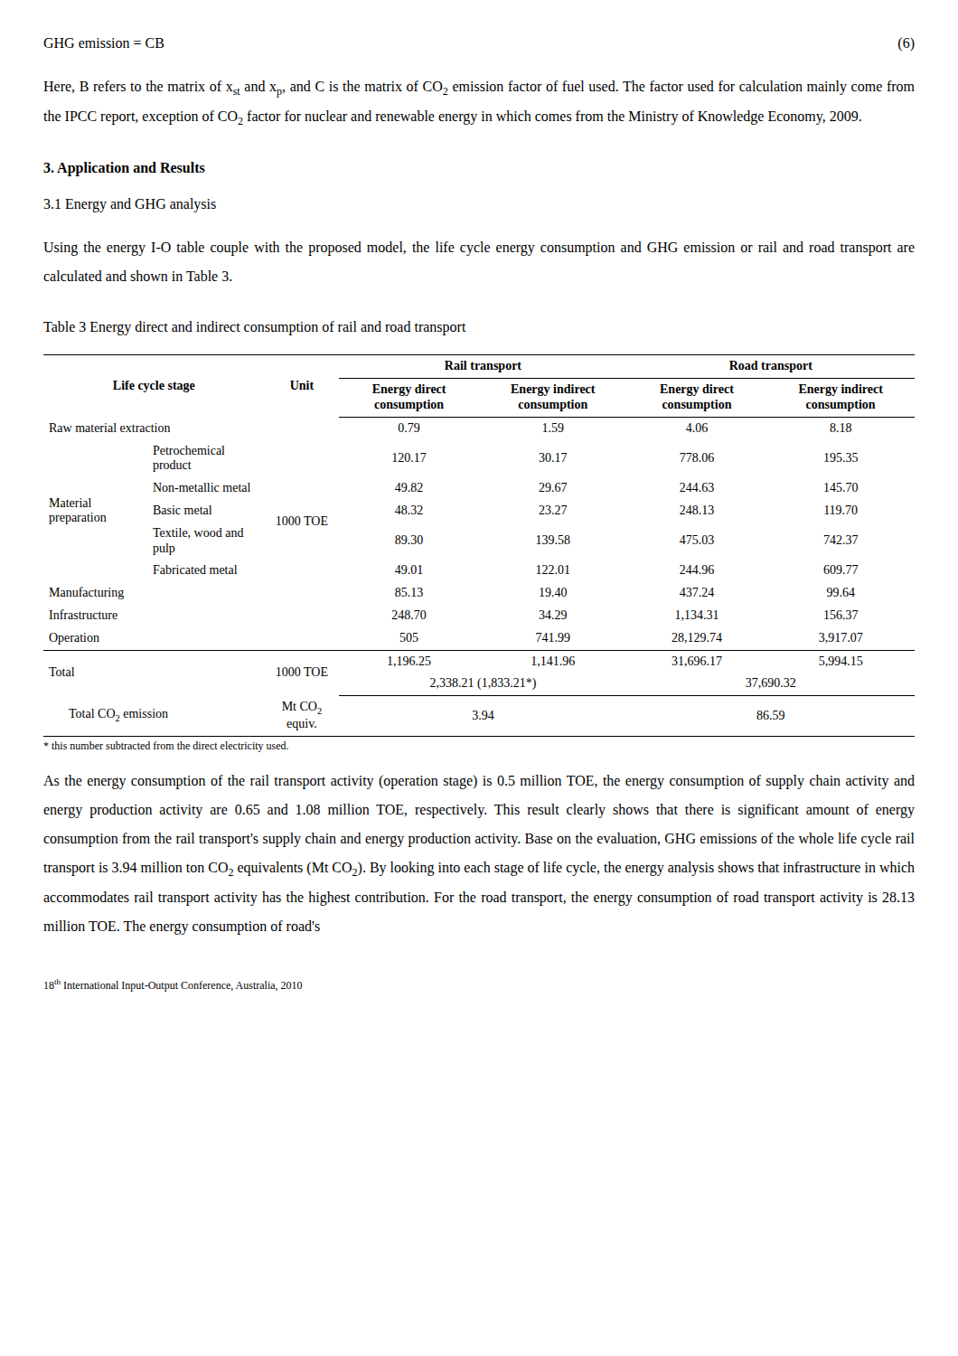GHG emission = CB (6)
Here, B refers to the matrix of xst and xp, and C is the matrix of CO2 emission factor of fuel used. The factor used for calculation mainly come from the IPCC report, exception of CO2 factor for nuclear and renewable energy in which comes from the Ministry of Knowledge Economy, 2009.
3. Application and Results
3.1 Energy and GHG analysis
Using the energy I-O table couple with the proposed model, the life cycle energy consumption and GHG emission or rail and road transport are calculated and shown in Table 3.
Table 3 Energy direct and indirect consumption of rail and road transport
| Life cycle stage | Unit | Rail transport | Road transport |
| --- | --- | --- | --- |
| Energy direct consumption | Energy indirect consumption | Energy direct consumption | Energy indirect consumption |
| Raw material extraction | 1000 TOE | 0.79 | 1.59 | 4.06 | 8.18 |
| Material preparation | Petrochemical product | 120.17 | 30.17 | 778.06 | 195.35 |
| Non-metallic metal | 49.82 | 29.67 | 244.63 | 145.70 |
| Basic metal | 48.32 | 23.27 | 248.13 | 119.70 |
| Textile, wood and pulp | 89.30 | 139.58 | 475.03 | 742.37 |
| Fabricated metal | 49.01 | 122.01 | 244.96 | 609.77 |
| Manufacturing | 85.13 | 19.40 | 437.24 | 99.64 |
| Infrastructure | 248.70 | 34.29 | 1,134.31 | 156.37 |
| Operation | | 505 | 741.99 | 28,129.74 | 3,917.07 |
| Total | 1000 TOE | 1,196.25 | 1,141.96 | 31,696.17 | 5,994.15 |
| 2,338.21 (1,833.21*) | 37,690.32 |
| Total CO 2 emission | Mt CO 2 equiv. | 3.94 | 86.59 |
* this number subtracted from the direct electricity used.
As the energy consumption of the rail transport activity (operation stage) is 0.5 million TOE, the energy consumption of supply chain activity and energy production activity are 0.65 and 1.08 million TOE, respectively. This result clearly shows that there is significant amount of energy consumption from the rail transport's supply chain and energy production activity. Base on the evaluation, GHG emissions of the whole life cycle rail transport is 3.94 million ton CO2 equivalents (Mt CO2). By looking into each stage of life cycle, the energy analysis shows that infrastructure in which accommodates rail transport activity has the highest contribution. For the road transport, the energy consumption of road transport activity is 28.13 million TOE. The energy consumption of road's
18th International Input-Output Conference, Australia, 2010